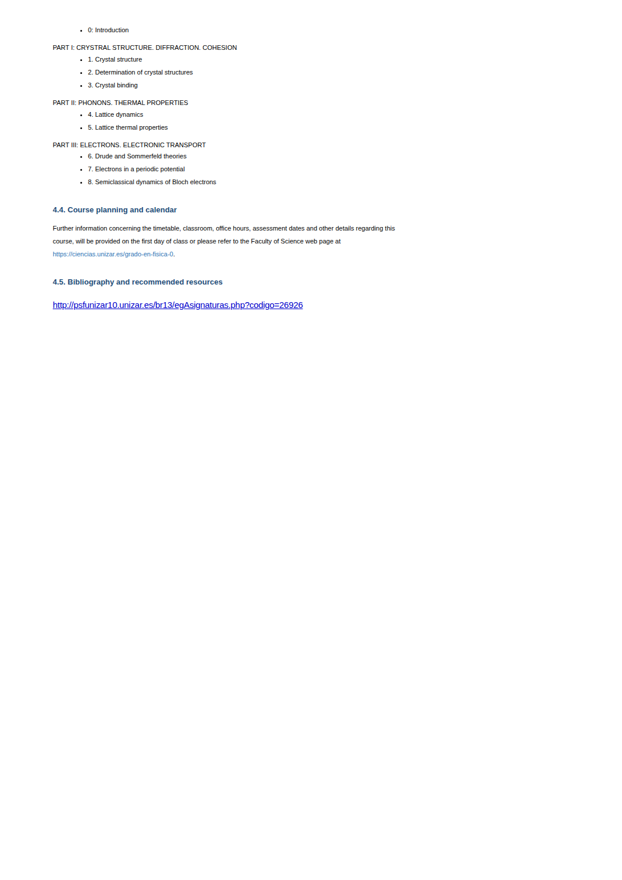0: Introduction
PART I: CRYSTRAL STRUCTURE. DIFFRACTION. COHESION
1. Crystal structure
2. Determination of crystal structures
3. Crystal binding
PART II: PHONONS. THERMAL PROPERTIES
4. Lattice dynamics
5. Lattice thermal properties
PART III: ELECTRONS. ELECTRONIC TRANSPORT
6. Drude and Sommerfeld theories
7. Electrons in a periodic potential
8. Semiclassical dynamics of Bloch electrons
4.4. Course planning and calendar
Further information concerning the timetable, classroom, office hours, assessment dates and other details regarding this
course, will be provided on the first day of class or please refer to the Faculty of Science web page at
https://ciencias.unizar.es/grado-en-fisica-0.
4.5. Bibliography and recommended resources
http://psfunizar10.unizar.es/br13/egAsignaturas.php?codigo=26926